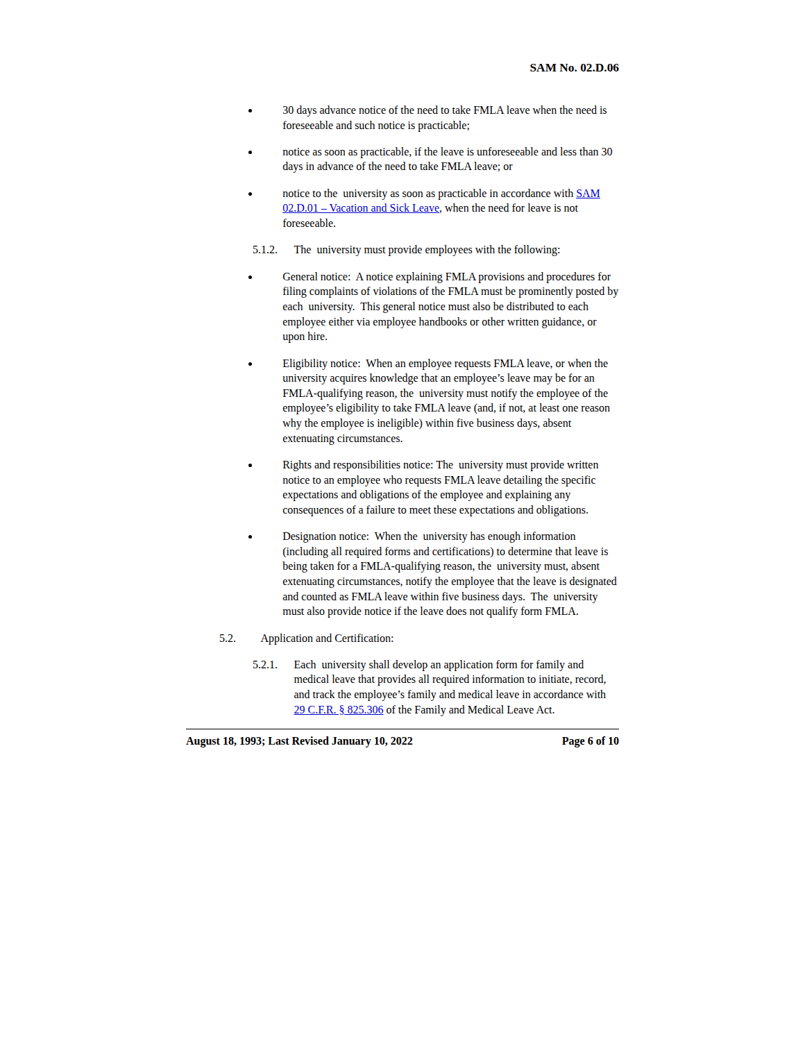SAM No. 02.D.06
30 days advance notice of the need to take FMLA leave when the need is foreseeable and such notice is practicable;
notice as soon as practicable, if the leave is unforeseeable and less than 30 days in advance of the need to take FMLA leave; or
notice to the university as soon as practicable in accordance with SAM 02.D.01 – Vacation and Sick Leave, when the need for leave is not foreseeable.
5.1.2.
The university must provide employees with the following:
General notice: A notice explaining FMLA provisions and procedures for filing complaints of violations of the FMLA must be prominently posted by each university. This general notice must also be distributed to each employee either via employee handbooks or other written guidance, or upon hire.
Eligibility notice: When an employee requests FMLA leave, or when the university acquires knowledge that an employee’s leave may be for an FMLA-qualifying reason, the university must notify the employee of the employee’s eligibility to take FMLA leave (and, if not, at least one reason why the employee is ineligible) within five business days, absent extenuating circumstances.
Rights and responsibilities notice: The university must provide written notice to an employee who requests FMLA leave detailing the specific expectations and obligations of the employee and explaining any consequences of a failure to meet these expectations and obligations.
Designation notice: When the university has enough information (including all required forms and certifications) to determine that leave is being taken for a FMLA-qualifying reason, the university must, absent extenuating circumstances, notify the employee that the leave is designated and counted as FMLA leave within five business days. The university must also provide notice if the leave does not qualify form FMLA.
5.2.
Application and Certification:
5.2.1.
Each university shall develop an application form for family and medical leave that provides all required information to initiate, record, and track the employee’s family and medical leave in accordance with 29 C.F.R. § 825.306 of the Family and Medical Leave Act.
August 18, 1993; Last Revised January 10, 2022
Page 6 of 10